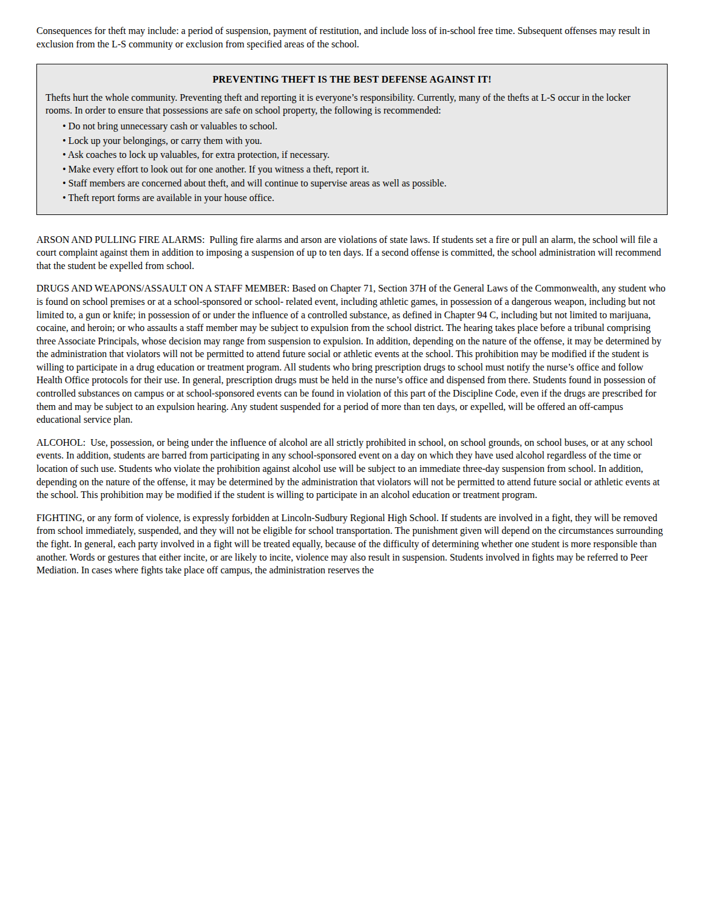Consequences for theft may include: a period of suspension, payment of restitution, and include loss of in-school free time. Subsequent offenses may result in exclusion from the L-S community or exclusion from specified areas of the school.
PREVENTING THEFT IS THE BEST DEFENSE AGAINST IT!
Thefts hurt the whole community. Preventing theft and reporting it is everyone’s responsibility. Currently, many of the thefts at L-S occur in the locker rooms. In order to ensure that possessions are safe on school property, the following is recommended:
• Do not bring unnecessary cash or valuables to school.
• Lock up your belongings, or carry them with you.
• Ask coaches to lock up valuables, for extra protection, if necessary.
• Make every effort to look out for one another. If you witness a theft, report it.
• Staff members are concerned about theft, and will continue to supervise areas as well as possible.
• Theft report forms are available in your house office.
ARSON AND PULLING FIRE ALARMS: Pulling fire alarms and arson are violations of state laws. If students set a fire or pull an alarm, the school will file a court complaint against them in addition to imposing a suspension of up to ten days. If a second offense is committed, the school administration will recommend that the student be expelled from school.
DRUGS AND WEAPONS/ASSAULT ON A STAFF MEMBER: Based on Chapter 71, Section 37H of the General Laws of the Commonwealth, any student who is found on school premises or at a school-sponsored or school- related event, including athletic games, in possession of a dangerous weapon, including but not limited to, a gun or knife; in possession of or under the influence of a controlled substance, as defined in Chapter 94 C, including but not limited to marijuana, cocaine, and heroin; or who assaults a staff member may be subject to expulsion from the school district. The hearing takes place before a tribunal comprising three Associate Principals, whose decision may range from suspension to expulsion. In addition, depending on the nature of the offense, it may be determined by the administration that violators will not be permitted to attend future social or athletic events at the school. This prohibition may be modified if the student is willing to participate in a drug education or treatment program. All students who bring prescription drugs to school must notify the nurse’s office and follow Health Office protocols for their use. In general, prescription drugs must be held in the nurse’s office and dispensed from there. Students found in possession of controlled substances on campus or at school-sponsored events can be found in violation of this part of the Discipline Code, even if the drugs are prescribed for them and may be subject to an expulsion hearing. Any student suspended for a period of more than ten days, or expelled, will be offered an off-campus educational service plan.
ALCOHOL: Use, possession, or being under the influence of alcohol are all strictly prohibited in school, on school grounds, on school buses, or at any school events. In addition, students are barred from participating in any school-sponsored event on a day on which they have used alcohol regardless of the time or location of such use. Students who violate the prohibition against alcohol use will be subject to an immediate three-day suspension from school. In addition, depending on the nature of the offense, it may be determined by the administration that violators will not be permitted to attend future social or athletic events at the school. This prohibition may be modified if the student is willing to participate in an alcohol education or treatment program.
FIGHTING, or any form of violence, is expressly forbidden at Lincoln-Sudbury Regional High School. If students are involved in a fight, they will be removed from school immediately, suspended, and they will not be eligible for school transportation. The punishment given will depend on the circumstances surrounding the fight. In general, each party involved in a fight will be treated equally, because of the difficulty of determining whether one student is more responsible than another. Words or gestures that either incite, or are likely to incite, violence may also result in suspension. Students involved in fights may be referred to Peer Mediation. In cases where fights take place off campus, the administration reserves the